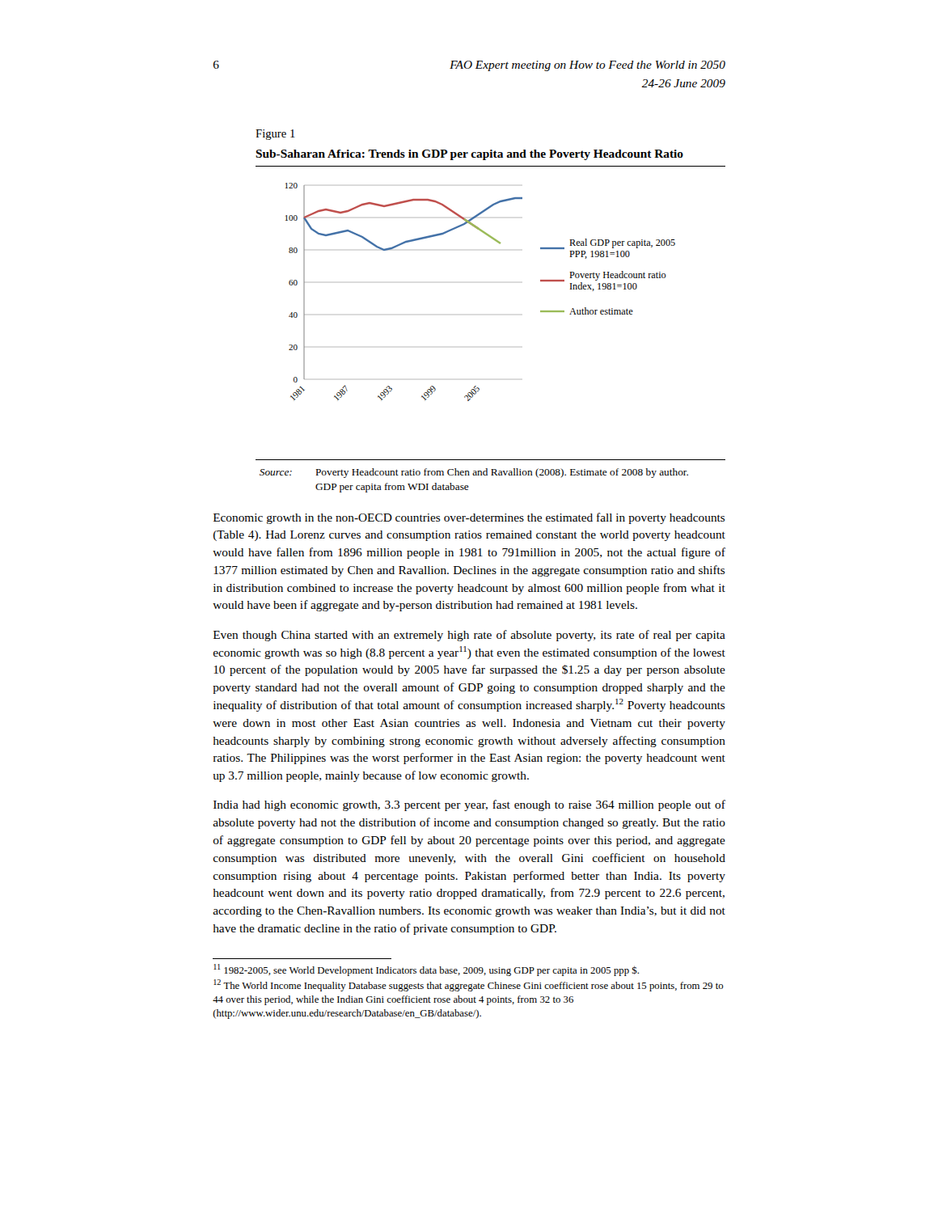6
FAO Expert meeting on How to Feed the World in 2050
24-26 June 2009
Figure 1
Sub-Saharan Africa: Trends in GDP per capita and the Poverty Headcount Ratio
120 100 80 60 40 20 0 1981 1987 1993 1999 2005 Real GDP per capita, 2005 PPP, 1981=100 Poverty Headcount ratio Index, 1981=100 Author estimate
Source:
Poverty Headcount ratio from Chen and Ravallion (2008). Estimate of 2008 by author.
GDP per capita from WDI database
Economic growth in the non-OECD countries over-determines the estimated fall in poverty headcounts (Table 4). Had Lorenz curves and consumption ratios remained constant the world poverty headcount would have fallen from 1896 million people in 1981 to 791million in 2005, not the actual figure of 1377 million estimated by Chen and Ravallion. Declines in the aggregate consumption ratio and shifts in distribution combined to increase the poverty headcount by almost 600 million people from what it would have been if aggregate and by-person distribution had remained at 1981 levels.
Even though China started with an extremely high rate of absolute poverty, its rate of real per capita economic growth was so high (8.8 percent a year11) that even the estimated consumption of the lowest 10 percent of the population would by 2005 have far surpassed the $1.25 a day per person absolute poverty standard had not the overall amount of GDP going to consumption dropped sharply and the inequality of distribution of that total amount of consumption increased sharply.12 Poverty headcounts were down in most other East Asian countries as well. Indonesia and Vietnam cut their poverty headcounts sharply by combining strong economic growth without adversely affecting consumption ratios. The Philippines was the worst performer in the East Asian region: the poverty headcount went up 3.7 million people, mainly because of low economic growth.
India had high economic growth, 3.3 percent per year, fast enough to raise 364 million people out of absolute poverty had not the distribution of income and consumption changed so greatly. But the ratio of aggregate consumption to GDP fell by about 20 percentage points over this period, and aggregate consumption was distributed more unevenly, with the overall Gini coefficient on household consumption rising about 4 percentage points. Pakistan performed better than India. Its poverty headcount went down and its poverty ratio dropped dramatically, from 72.9 percent to 22.6 percent, according to the Chen-Ravallion numbers. Its economic growth was weaker than India’s, but it did not have the dramatic decline in the ratio of private consumption to GDP.
11 1982-2005, see World Development Indicators data base, 2009, using GDP per capita in 2005 ppp $.
12 The World Income Inequality Database suggests that aggregate Chinese Gini coefficient rose about 15 points, from 29 to 44 over this period, while the Indian Gini coefficient rose about 4 points, from 32 to 36 (http://www.wider.unu.edu/research/Database/en_GB/database/).